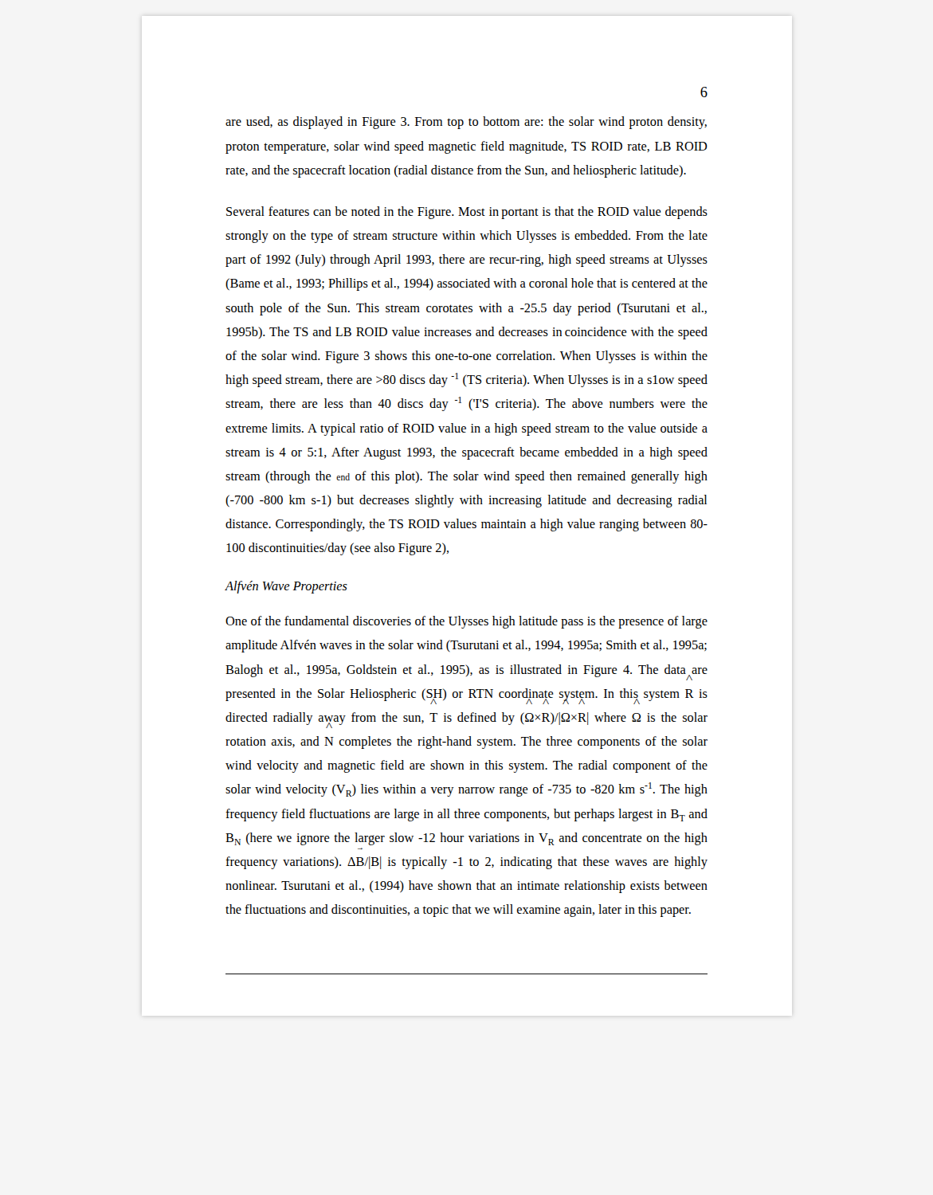6
are used, as displayed in Figure 3. From top to bottom are: the solar wind proton density, proton temperature, solar wind speed magnetic field magnitude, TS ROID rate, LB ROID rate, and the spacecraft location (radial distance from the Sun, and heliospheric latitude).
Several features can be noted in the Figure. Most in portant is that the ROID value depends strongly on the type of stream structure within which Ulysses is embedded. From the late part of 1992 (July) through April 1993, there are recur-ring, high speed streams at Ulysses (Bame et al., 1993; Phillips et al., 1994) associated with a coronal hole that is centered at the south pole of the Sun. This stream corotates with a -25.5 day period (Tsurutani et al., 1995b). The TS and LB ROID value increases and decreases in coincidence with the speed of the solar wind. Figure 3 shows this one-to-one correlation. When Ulysses is within the high speed stream, there are >80 discs day -1 (TS criteria). When Ulysses is in a s1ow speed stream, there are less than 40 discs day -1 ('I'S criteria). The above numbers were the extreme limits. A typical ratio of ROID value in a high speed stream to the value outside a stream is 4 or 5:1, After August 1993, the spacecraft became embedded in a high speed stream (through the end of this plot). The solar wind speed then remained generally high (-700 -800 km s-1) but decreases slightly with increasing latitude and decreasing radial distance. Correspondingly, the TS ROID values maintain a high value ranging between 80-100 discontinuities/day (see also Figure 2),
Alfvén Wave Properties
One of the fundamental discoveries of the Ulysses high latitude pass is the presence of large amplitude Alfvén waves in the solar wind (Tsurutani et al., 1994, 1995a; Smith et al., 1995a; Balogh et al., 1995a, Goldstein et al., 1995), as is illustrated in Figure 4. The data are presented in the Solar Heliospheric (SH) or RTN coordinate system. In this system R is directed radially away from the sun, T is defined by (Ω×R)/|Ω×R| where Ω is the solar rotation axis, and N completes the right-hand system. The three components of the solar wind velocity and magnetic field are shown in this system. The radial component of the solar wind velocity (VR) lies within a very narrow range of -735 to -820 km s-1. The high frequency field fluctuations are large in all three components, but perhaps largest in BT and BN (here we ignore the larger slow -12 hour variations in VR and concentrate on the high frequency variations). ΔB/|B| is typically -1 to 2, indicating that these waves are highly nonlinear. Tsurutani et al., (1994) have shown that an intimate relationship exists between the fluctuations and discontinuities, a topic that we will examine again, later in this paper.